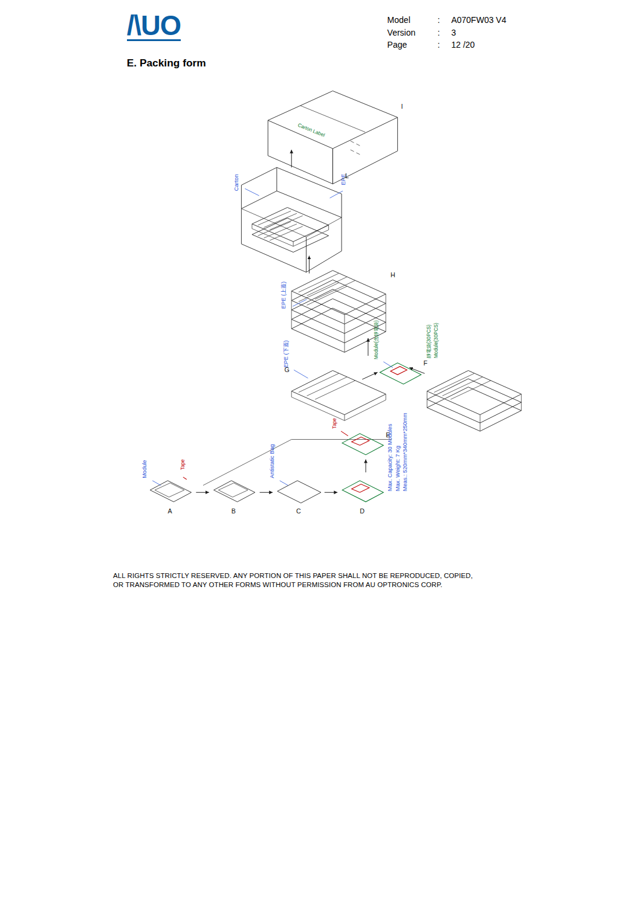/\UO
| Model | : | A070FW03 V4 |
| Version | : | 3 |
| Page | : | 12 /20 |
E. Packing form
Carton Label I Carton EPE L EPE (上蓋) H G EPE (下蓋) F Module(含靜電袋) 靜電袋(30PCS) Module(30PCS) A Module Tape B C Antistatic Bag D E Tape Max. Capacity: 30 Modules Max. Weight: 7 Kg Meas.: 520mm*340mm*250mm
ALL RIGHTS STRICTLY RESERVED. ANY PORTION OF THIS PAPER SHALL NOT BE REPRODUCED, COPIED,
OR TRANSFORMED TO ANY OTHER FORMS WITHOUT PERMISSION FROM AU OPTRONICS CORP.